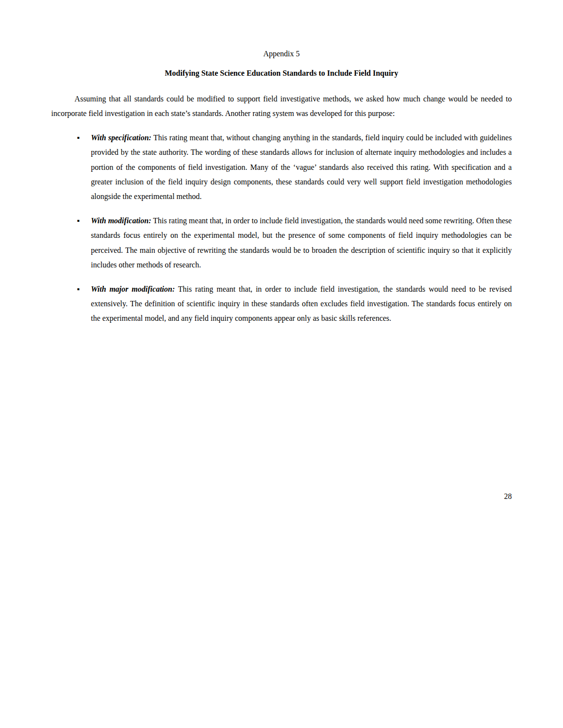Appendix 5
Modifying State Science Education Standards to Include Field Inquiry
Assuming that all standards could be modified to support field investigative methods, we asked how much change would be needed to incorporate field investigation in each state’s standards. Another rating system was developed for this purpose:
With specification: This rating meant that, without changing anything in the standards, field inquiry could be included with guidelines provided by the state authority. The wording of these standards allows for inclusion of alternate inquiry methodologies and includes a portion of the components of field investigation. Many of the ‘vague’ standards also received this rating. With specification and a greater inclusion of the field inquiry design components, these standards could very well support field investigation methodologies alongside the experimental method.
With modification: This rating meant that, in order to include field investigation, the standards would need some rewriting. Often these standards focus entirely on the experimental model, but the presence of some components of field inquiry methodologies can be perceived. The main objective of rewriting the standards would be to broaden the description of scientific inquiry so that it explicitly includes other methods of research.
With major modification: This rating meant that, in order to include field investigation, the standards would need to be revised extensively. The definition of scientific inquiry in these standards often excludes field investigation. The standards focus entirely on the experimental model, and any field inquiry components appear only as basic skills references.
28